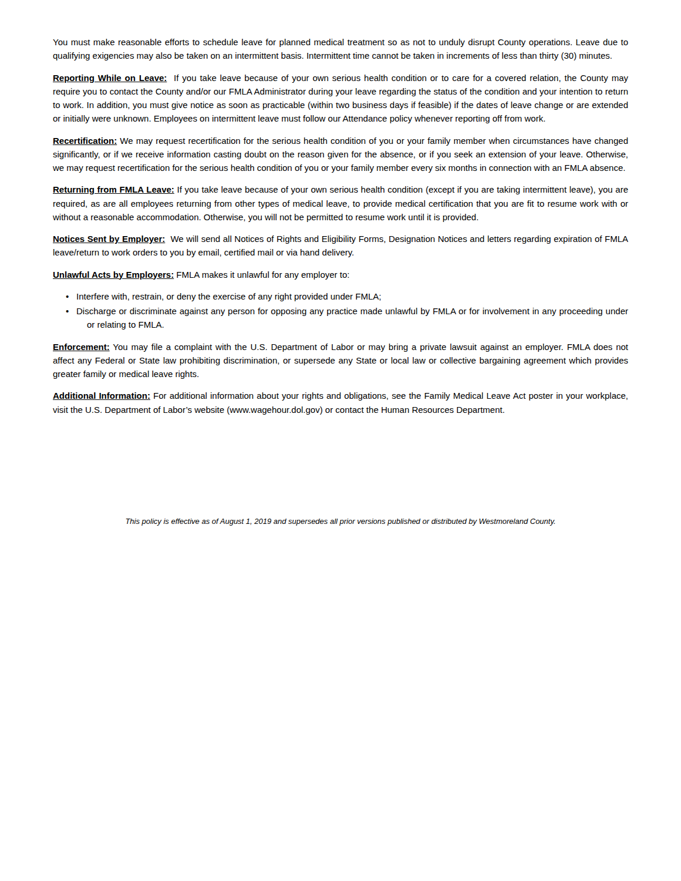You must make reasonable efforts to schedule leave for planned medical treatment so as not to unduly disrupt County operations. Leave due to qualifying exigencies may also be taken on an intermittent basis. Intermittent time cannot be taken in increments of less than thirty (30) minutes.
Reporting While on Leave: If you take leave because of your own serious health condition or to care for a covered relation, the County may require you to contact the County and/or our FMLA Administrator during your leave regarding the status of the condition and your intention to return to work. In addition, you must give notice as soon as practicable (within two business days if feasible) if the dates of leave change or are extended or initially were unknown. Employees on intermittent leave must follow our Attendance policy whenever reporting off from work.
Recertification: We may request recertification for the serious health condition of you or your family member when circumstances have changed significantly, or if we receive information casting doubt on the reason given for the absence, or if you seek an extension of your leave. Otherwise, we may request recertification for the serious health condition of you or your family member every six months in connection with an FMLA absence.
Returning from FMLA Leave: If you take leave because of your own serious health condition (except if you are taking intermittent leave), you are required, as are all employees returning from other types of medical leave, to provide medical certification that you are fit to resume work with or without a reasonable accommodation. Otherwise, you will not be permitted to resume work until it is provided.
Notices Sent by Employer: We will send all Notices of Rights and Eligibility Forms, Designation Notices and letters regarding expiration of FMLA leave/return to work orders to you by email, certified mail or via hand delivery.
Unlawful Acts by Employers: FMLA makes it unlawful for any employer to:
Interfere with, restrain, or deny the exercise of any right provided under FMLA;
Discharge or discriminate against any person for opposing any practice made unlawful by FMLA or for involvement in any proceeding under or relating to FMLA.
Enforcement: You may file a complaint with the U.S. Department of Labor or may bring a private lawsuit against an employer. FMLA does not affect any Federal or State law prohibiting discrimination, or supersede any State or local law or collective bargaining agreement which provides greater family or medical leave rights.
Additional Information: For additional information about your rights and obligations, see the Family Medical Leave Act poster in your workplace, visit the U.S. Department of Labor’s website (www.wagehour.dol.gov) or contact the Human Resources Department.
This policy is effective as of August 1, 2019 and supersedes all prior versions published or distributed by Westmoreland County.